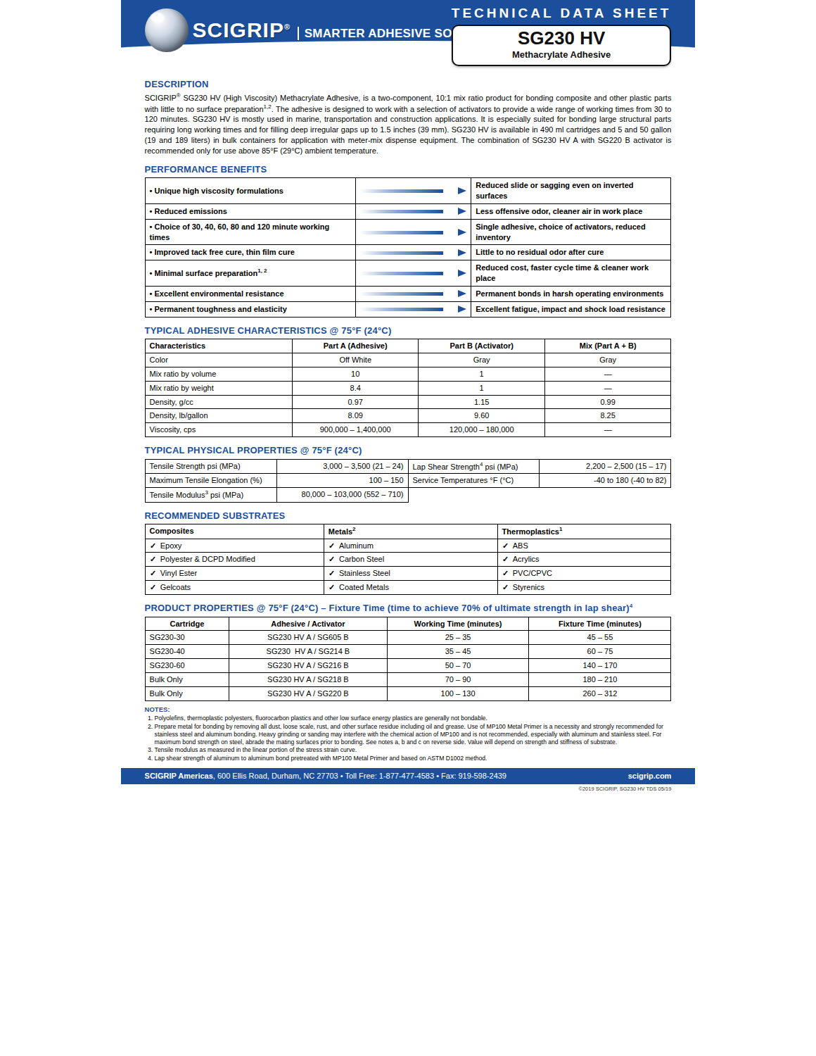SCIGRIP® SMARTER ADHESIVE SOLUTIONS
TECHNICAL DATA SHEET
SG230 HV
Methacrylate Adhesive
DESCRIPTION
SCIGRIP® SG230 HV (High Viscosity) Methacrylate Adhesive, is a two-component, 10:1 mix ratio product for bonding composite and other plastic parts with little to no surface preparation1,2. The adhesive is designed to work with a selection of activators to provide a wide range of working times from 30 to 120 minutes. SG230 HV is mostly used in marine, transportation and construction applications. It is especially suited for bonding large structural parts requiring long working times and for filling deep irregular gaps up to 1.5 inches (39 mm). SG230 HV is available in 490 ml cartridges and 5 and 50 gallon (19 and 189 liters) in bulk containers for application with meter-mix dispense equipment. The combination of SG230 HV A with SG220 B activator is recommended only for use above 85°F (29°C) ambient temperature.
PERFORMANCE BENEFITS
| • Unique high viscosity formulations | | Reduced slide or sagging even on inverted surfaces |
| • Reduced emissions | | Less offensive odor, cleaner air in work place |
| • Choice of 30, 40, 60, 80 and 120 minute working times | | Single adhesive, choice of activators, reduced inventory |
| • Improved tack free cure, thin film cure | | Little to no residual odor after cure |
| • Minimal surface preparation 1, 2 | | Reduced cost, faster cycle time & cleaner work place |
| • Excellent environmental resistance | | Permanent bonds in harsh operating environments |
| • Permanent toughness and elasticity | | Excellent fatigue, impact and shock load resistance |
TYPICAL ADHESIVE CHARACTERISTICS @ 75°F (24°C)
| Characteristics | Part A (Adhesive) | Part B (Activator) | Mix (Part A + B) |
| --- | --- | --- | --- |
| Color | Off White | Gray | Gray |
| Mix ratio by volume | 10 | 1 | — |
| Mix ratio by weight | 8.4 | 1 | — |
| Density, g/cc | 0.97 | 1.15 | 0.99 |
| Density, lb/gallon | 8.09 | 9.60 | 8.25 |
| Viscosity, cps | 900,000 – 1,400,000 | 120,000 – 180,000 | — |
TYPICAL PHYSICAL PROPERTIES @ 75°F (24°C)
| Tensile Strength psi (MPa) | 3,000 – 3,500 (21 – 24) | Lap Shear Strength 4 psi (MPa) | 2,200 – 2,500 (15 – 17) |
| Maximum Tensile Elongation (%) | 100 – 150 | Service Temperatures °F (°C) | -40 to 180 (-40 to 82) |
| Tensile Modulus 3 psi (MPa) | 80,000 – 103,000 (552 – 710) | | |
RECOMMENDED SUBSTRATES
| Composites | Metals 2 | Thermoplastics 1 |
| --- | --- | --- |
| ✓ Epoxy | ✓ Aluminum | ✓ ABS |
| ✓ Polyester & DCPD Modified | ✓ Carbon Steel | ✓ Acrylics |
| ✓ Vinyl Ester | ✓ Stainless Steel | ✓ PVC/CPVC |
| ✓ Gelcoats | ✓ Coated Metals | ✓ Styrenics |
PRODUCT PROPERTIES @ 75°F (24°C) – Fixture Time (time to achieve 70% of ultimate strength in lap shear)4
| Cartridge | Adhesive / Activator | Working Time (minutes) | Fixture Time (minutes) |
| --- | --- | --- | --- |
| SG230-30 | SG230 HV A / SG605 B | 25 – 35 | 45 – 55 |
| SG230-40 | SG230 HV A / SG214 B | 35 – 45 | 60 – 75 |
| SG230-60 | SG230 HV A / SG216 B | 50 – 70 | 140 – 170 |
| Bulk Only | SG230 HV A / SG218 B | 70 – 90 | 180 – 210 |
| Bulk Only | SG230 HV A / SG220 B | 100 – 130 | 260 – 312 |
NOTES:
Polyolefins, thermoplastic polyesters, fluorocarbon plastics and other low surface energy plastics are generally not bondable.
Prepare metal for bonding by removing all dust, loose scale, rust, and other surface residue including oil and grease. Use of MP100 Metal Primer is a necessity and strongly recommended for stainless steel and aluminum bonding. Heavy grinding or sanding may interfere with the chemical action of MP100 and is not recommended, especially with aluminum and stainless steel. For maximum bond strength on steel, abrade the mating surfaces prior to bonding. See notes a, b and c on reverse side. Value will depend on strength and stiffness of substrate.
Tensile modulus as measured in the linear portion of the stress strain curve.
Lap shear strength of aluminum to aluminum bond pretreated with MP100 Metal Primer and based on ASTM D1002 method.
SCIGRIP Americas, 600 Ellis Road, Durham, NC 27703 • Toll Free: 1-877-477-4583 • Fax: 919-598-2439
scigrip.com
©2019 SCIGRIP, SG230 HV TDS 05/19